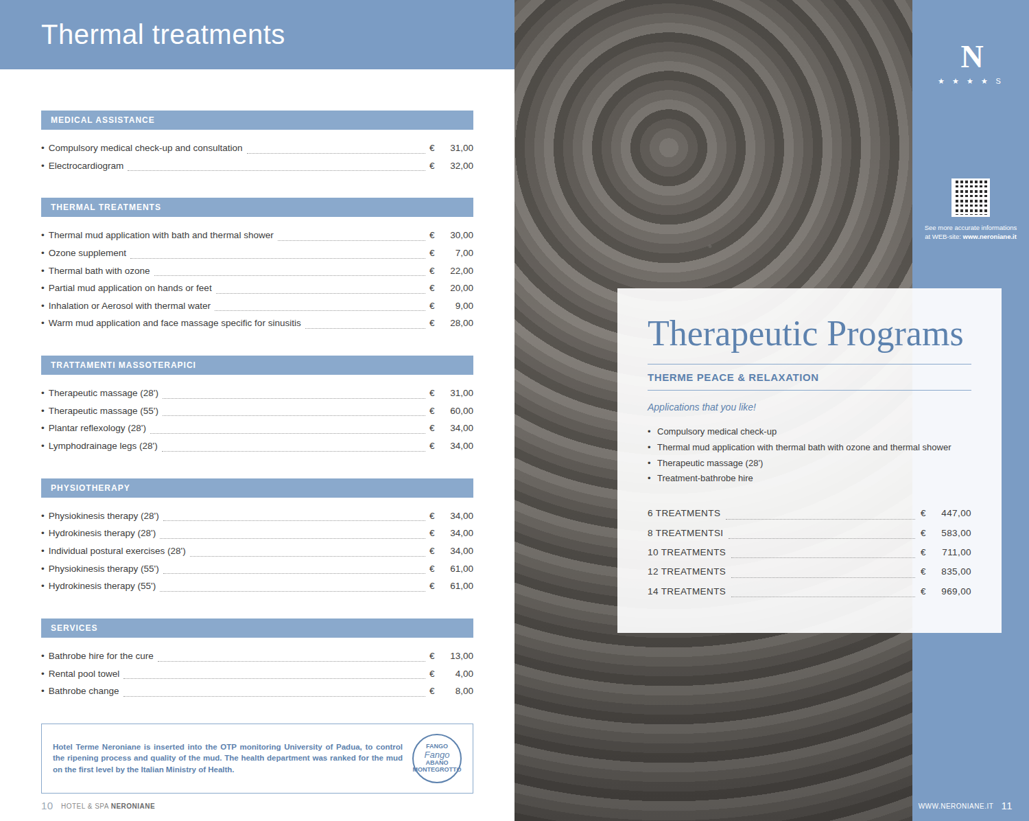Thermal treatments
MEDICAL ASSISTANCE
•Compulsory medical check-up and consultation €31,00
•Electrocardiogram €32,00
THERMAL TREATMENTS
•Thermal mud application with bath and thermal shower €30,00
•Ozone supplement €7,00
•Thermal bath with ozone €22,00
•Partial mud application on hands or feet €20,00
•Inhalation or Aerosol with thermal water €9,00
•Warm mud application and face massage specific for sinusitis €28,00
TRATTAMENTI MASSOTERAPICI
•Therapeutic massage (28') €31,00
•Therapeutic massage (55') €60,00
•Plantar reflexology (28') €34,00
•Lymphodrainage legs (28') €34,00
PHYSIOTHERAPY
•Physiokinesis therapy (28') €34,00
•Hydrokinesis therapy (28') €34,00
•Individual postural exercises (28') €34,00
•Physiokinesis therapy (55') €61,00
•Hydrokinesis therapy (55') €61,00
SERVICES
•Bathrobe hire for the cure €13,00
•Rental pool towel €4,00
•Bathrobe change €8,00
Hotel Terme Neroniane is inserted into the OTP monitoring University of Padua, to control the ripening process and quality of the mud. The health department was ranked for the mud on the first level by the Italian Ministry of Health.
FANGO Fango ABANO MONTEGROTTO
10 HOTEL & SPA NERONIANE
N
★ ★ ★ ★ S
See more accurate informations
at WEB-site: www.neroniane.it
Therapeutic Programs
THERME PEACE & RELAXATION
Applications that you like!
Compulsory medical check-up
Thermal mud application with thermal bath with ozone and thermal shower
Therapeutic massage (28')
Treatment-bathrobe hire
6 TREATMENTS €447,00
8 TREATMENTSI €583,00
10 TREATMENTS €711,00
12 TREATMENTS €835,00
14 TREATMENTS €969,00
WWW.NERONIANE.IT 11